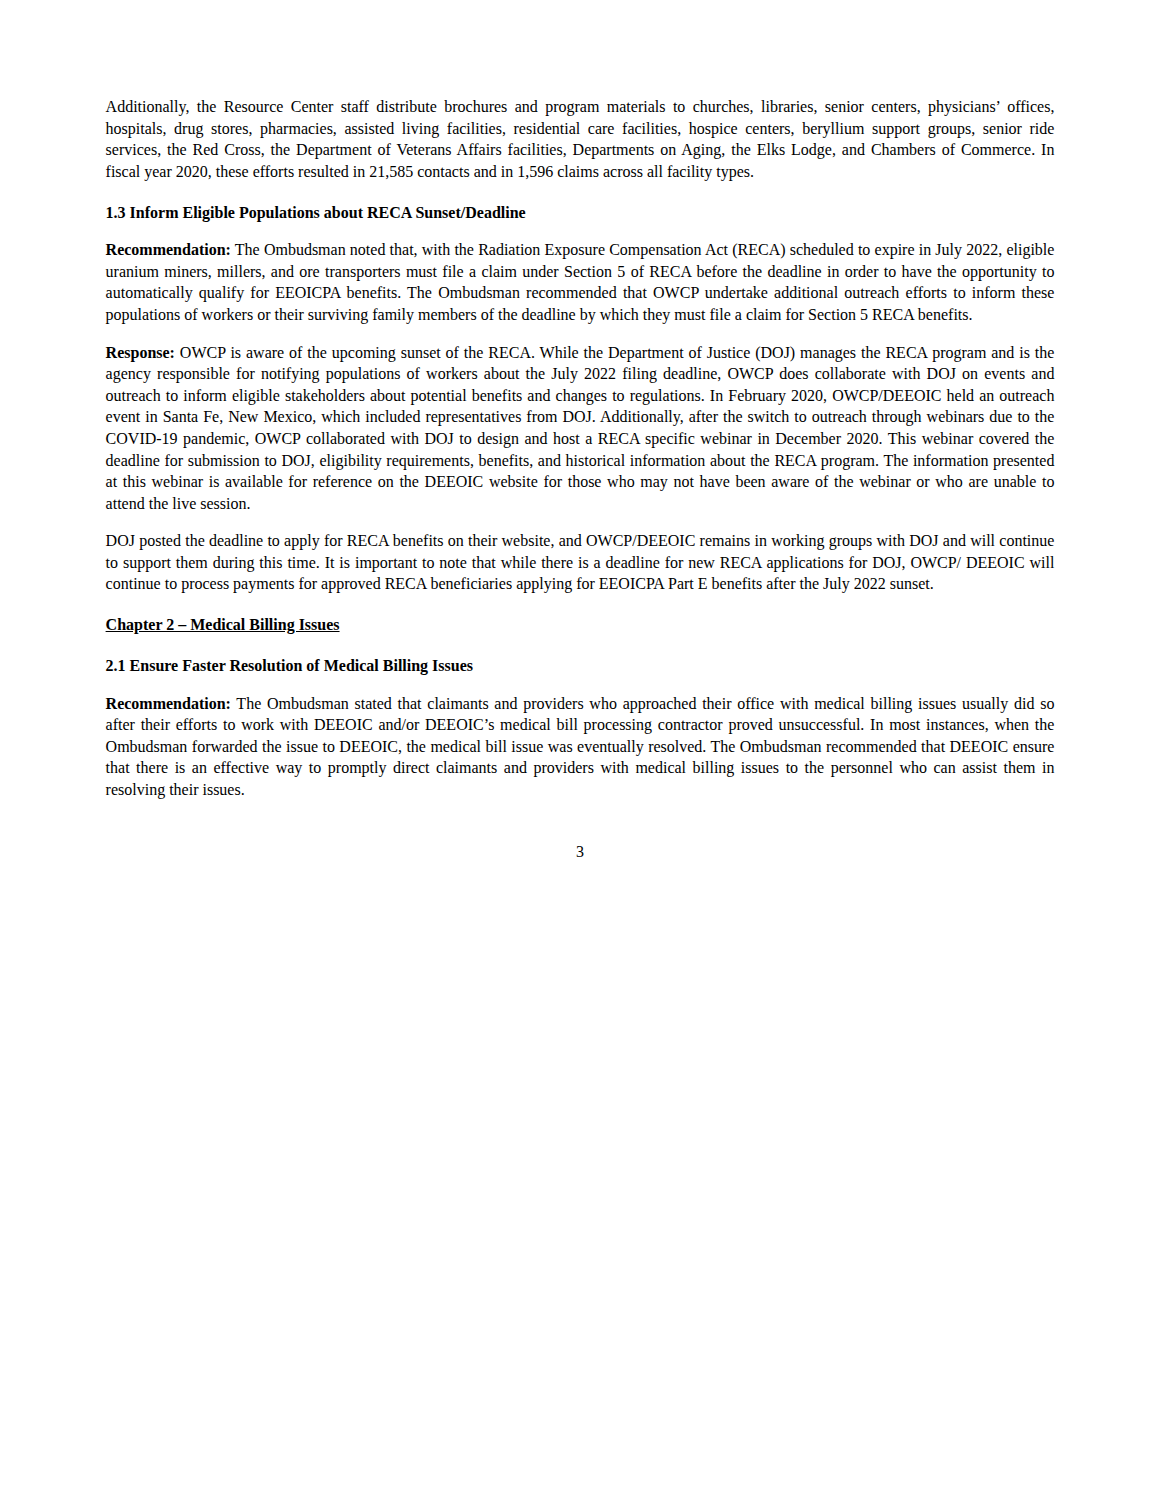Additionally, the Resource Center staff distribute brochures and program materials to churches, libraries, senior centers, physicians’ offices, hospitals, drug stores, pharmacies, assisted living facilities, residential care facilities, hospice centers, beryllium support groups, senior ride services, the Red Cross, the Department of Veterans Affairs facilities, Departments on Aging, the Elks Lodge, and Chambers of Commerce. In fiscal year 2020, these efforts resulted in 21,585 contacts and in 1,596 claims across all facility types.
1.3 Inform Eligible Populations about RECA Sunset/Deadline
Recommendation: The Ombudsman noted that, with the Radiation Exposure Compensation Act (RECA) scheduled to expire in July 2022, eligible uranium miners, millers, and ore transporters must file a claim under Section 5 of RECA before the deadline in order to have the opportunity to automatically qualify for EEOICPA benefits. The Ombudsman recommended that OWCP undertake additional outreach efforts to inform these populations of workers or their surviving family members of the deadline by which they must file a claim for Section 5 RECA benefits.
Response: OWCP is aware of the upcoming sunset of the RECA. While the Department of Justice (DOJ) manages the RECA program and is the agency responsible for notifying populations of workers about the July 2022 filing deadline, OWCP does collaborate with DOJ on events and outreach to inform eligible stakeholders about potential benefits and changes to regulations. In February 2020, OWCP/DEEOIC held an outreach event in Santa Fe, New Mexico, which included representatives from DOJ. Additionally, after the switch to outreach through webinars due to the COVID-19 pandemic, OWCP collaborated with DOJ to design and host a RECA specific webinar in December 2020. This webinar covered the deadline for submission to DOJ, eligibility requirements, benefits, and historical information about the RECA program. The information presented at this webinar is available for reference on the DEEOIC website for those who may not have been aware of the webinar or who are unable to attend the live session.
DOJ posted the deadline to apply for RECA benefits on their website, and OWCP/DEEOIC remains in working groups with DOJ and will continue to support them during this time. It is important to note that while there is a deadline for new RECA applications for DOJ, OWCP/ DEEOIC will continue to process payments for approved RECA beneficiaries applying for EEOICPA Part E benefits after the July 2022 sunset.
Chapter 2 – Medical Billing Issues
2.1 Ensure Faster Resolution of Medical Billing Issues
Recommendation: The Ombudsman stated that claimants and providers who approached their office with medical billing issues usually did so after their efforts to work with DEEOIC and/or DEEOIC’s medical bill processing contractor proved unsuccessful. In most instances, when the Ombudsman forwarded the issue to DEEOIC, the medical bill issue was eventually resolved. The Ombudsman recommended that DEEOIC ensure that there is an effective way to promptly direct claimants and providers with medical billing issues to the personnel who can assist them in resolving their issues.
3